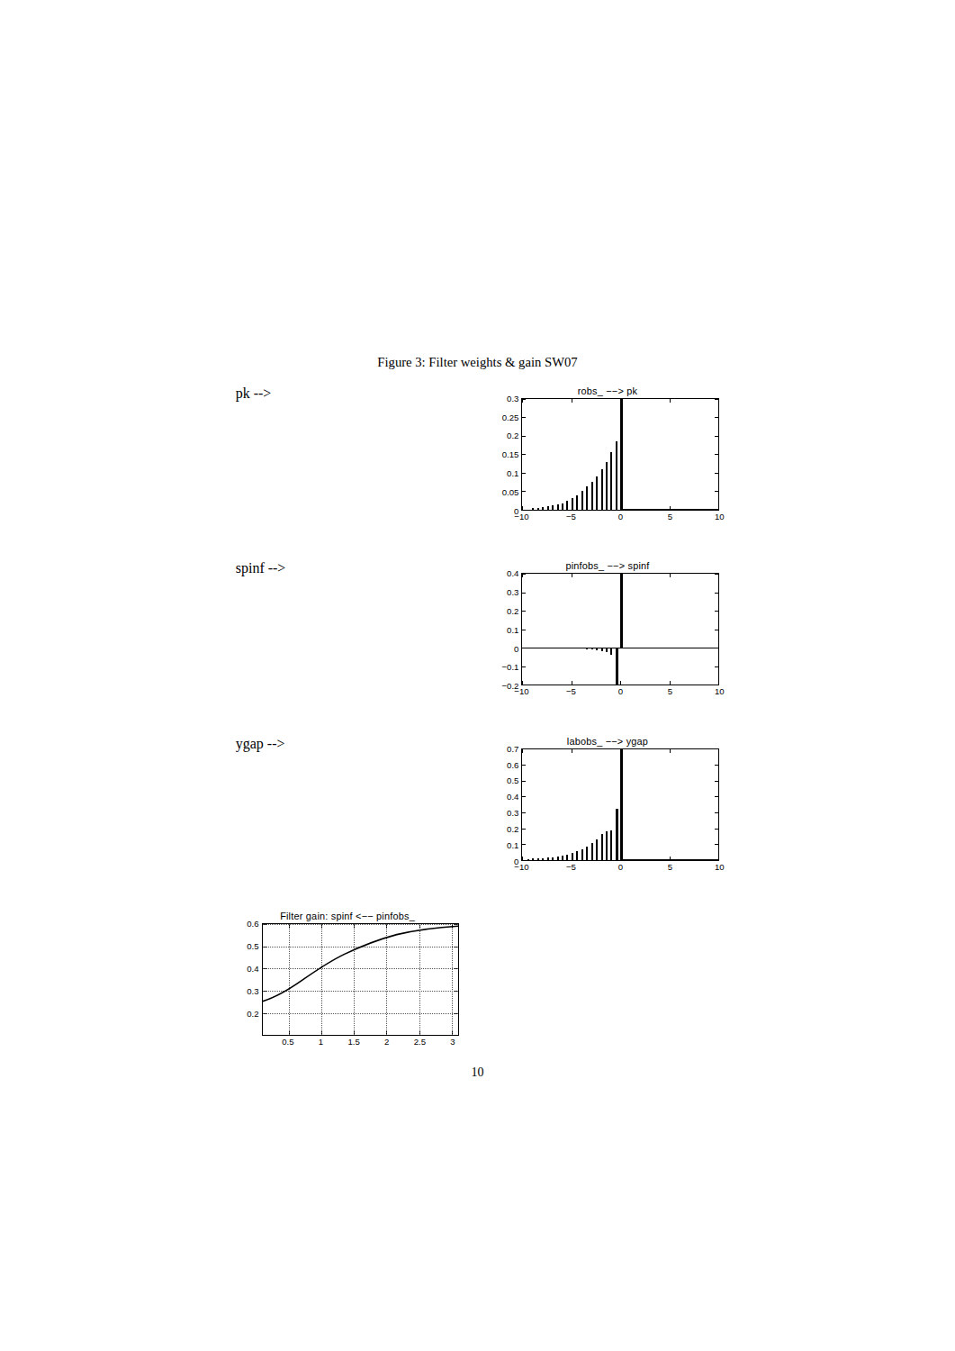Figure 3: Filter weights & gain SW07
pk -->
robs_ −−> pk
0.3 0.25 0.2 0.15 0.1 0.05 0
−10 −5 0 5 10
spinf -->
pinfobs_ −−> spinf
0.4 0.3 0.2 0.1 0 −0.1 −0.2
−10 −5 0 5 10
ygap -->
labobs_ −−> ygap
0.7 0.6 0.5 0.4 0.3 0.2 0.1 0
−10 −5 0 5 10
Filter gain: spinf <−− pinfobs_
0.6 0.5 0.4 0.3 0.2
0.5 1 1.5 2 2.5 3
10